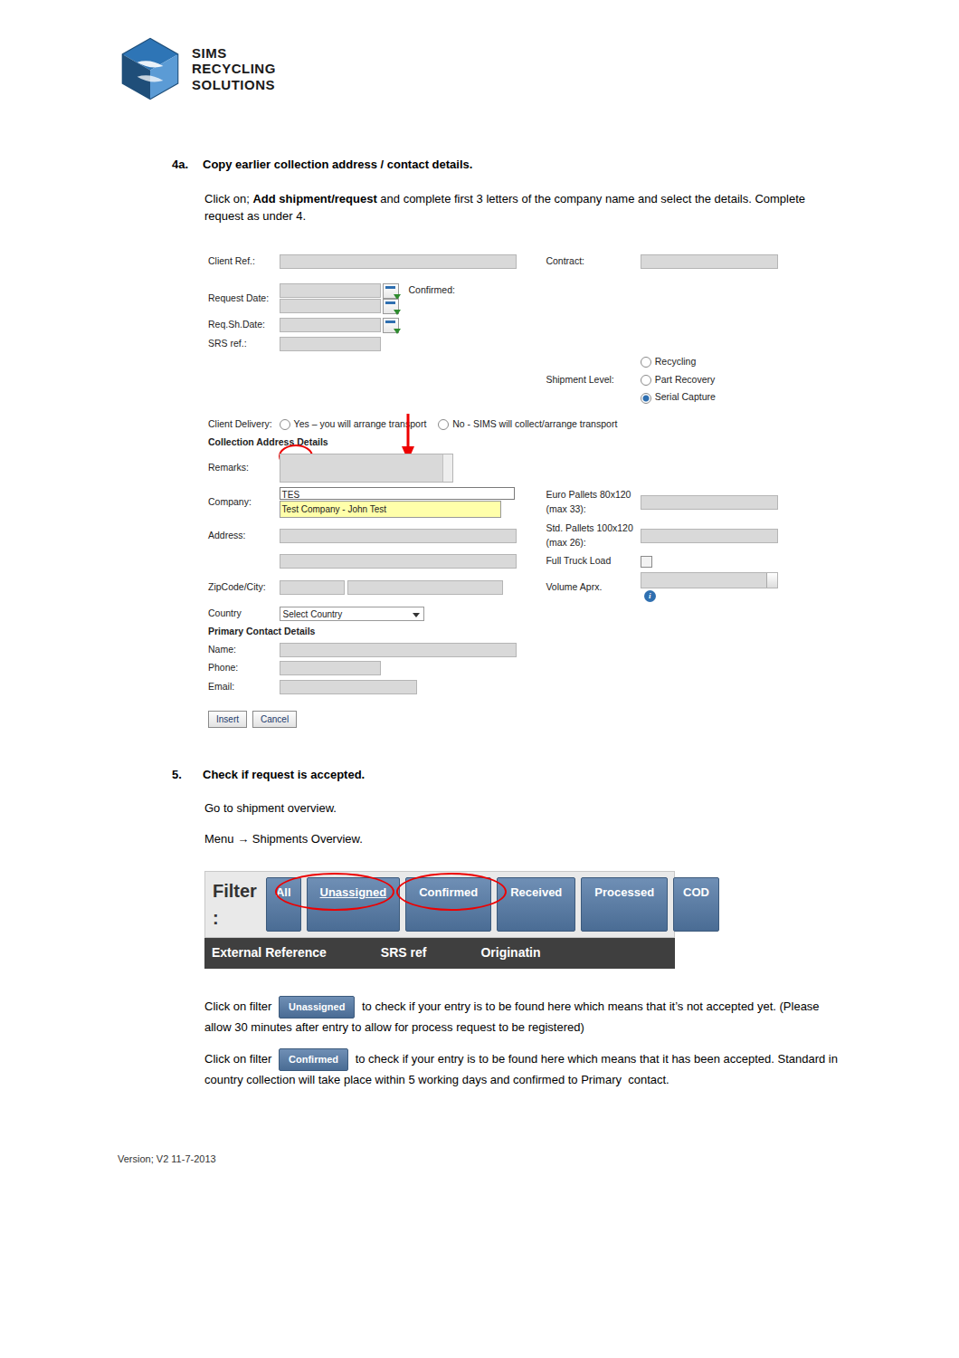SIMS
RECYCLING
SOLUTIONS
4a. Copy earlier collection address / contact details.
Click on; Add shipment/request and complete first 3 letters of the company name and select the details. Complete request as under 4.
| Client Ref.: | | Contract: | |
| Request Date: | Confirmed: | | |
| Req.Sh.Date: | | | |
| SRS ref.: | | | |
| | | | Recycling |
| | | Shipment Level: | Part Recovery |
| | | | Serial Capture |
| Client Delivery: | Yes – you will arrange transport No - SIMS will collect/arrange transport |
| Collection Address Details |
| Remarks: | | | |
| Company: | TES Test Company - John Test | Euro Pallets 80x120 (max 33): | |
| Address: | | Std. Pallets 100x120 (max 26): | |
| | | Full Truck Load | |
| ZipCode/City: | | Volume Aprx. | i |
| Country | Select Country | | |
| Primary Contact Details |
| Name: | | | |
| Phone: | | | |
| Email: | | | |
| Insert Cancel |
5. Check if request is accepted.
Go to shipment overview.
Menu → Shipments Overview.
Filter :
All
Unassigned
Confirmed
Received
Processed
COD
External Reference SRS ref Originatin
Click on filter Unassigned to check if your entry is to be found here which means that it’s not accepted yet. (Please allow 30 minutes after entry to allow for process request to be registered)
Click on filter Confirmed to check if your entry is to be found here which means that it has been accepted. Standard in country collection will take place within 5 working days and confirmed to Primary contact.
Version; V2 11-7-2013